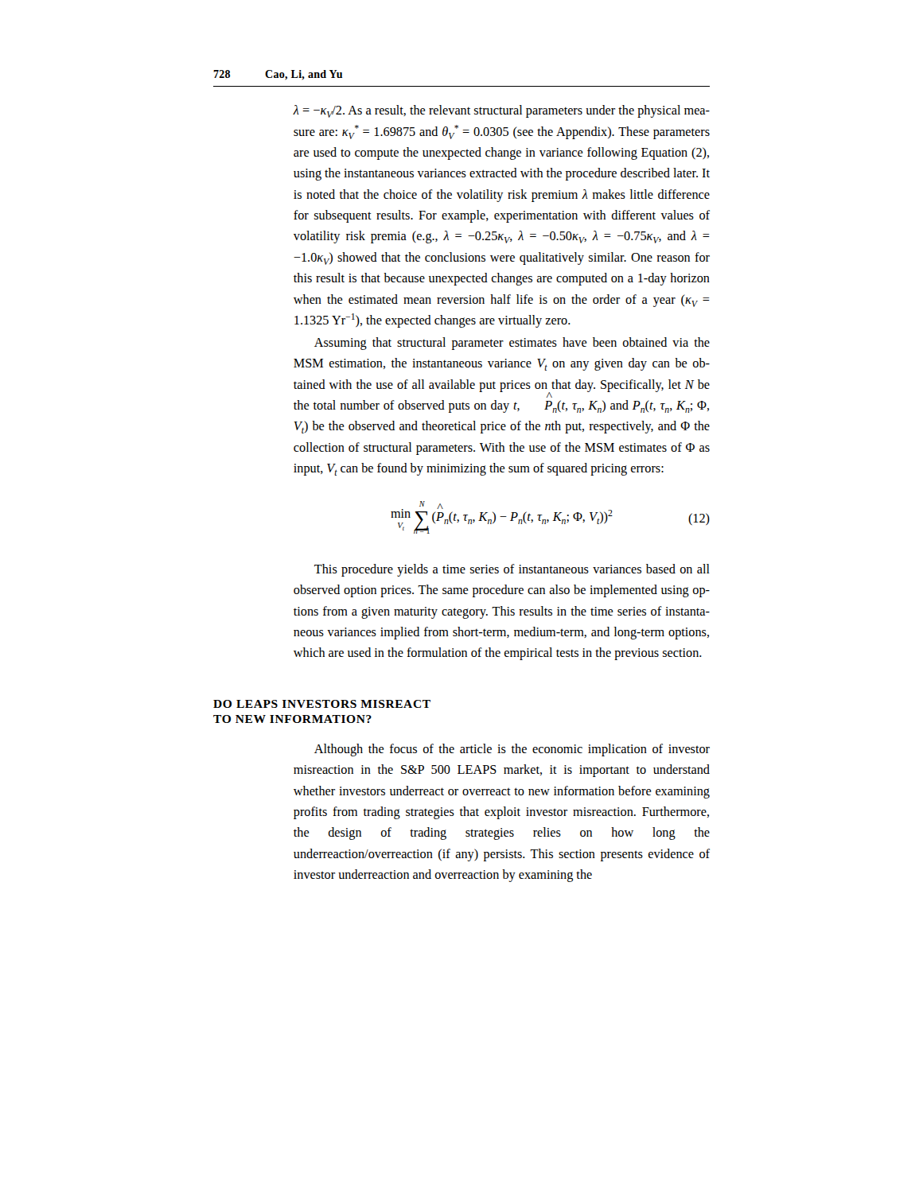728 Cao, Li, and Yu
λ = −κV/2. As a result, the relevant structural parameters under the physical measure are: κV* = 1.69875 and θV* = 0.0305 (see the Appendix). These parameters are used to compute the unexpected change in variance following Equation (2), using the instantaneous variances extracted with the procedure described later. It is noted that the choice of the volatility risk premium λ makes little difference for subsequent results. For example, experimentation with different values of volatility risk premia (e.g., λ = −0.25κV, λ = −0.50κV, λ = −0.75κV, and λ = −1.0κV) showed that the conclusions were qualitatively similar. One reason for this result is that because unexpected changes are computed on a 1-day horizon when the estimated mean reversion half life is on the order of a year (κV = 1.1325 Yr−1), the expected changes are virtually zero.
Assuming that structural parameter estimates have been obtained via the MSM estimation, the instantaneous variance Vt on any given day can be obtained with the use of all available put prices on that day. Specifically, let N be the total number of observed puts on day t, Pn(t, τn, Kn) and Pn(t, τn, Kn; Φ, Vt) be the observed and theoretical price of the nth put, respectively, and Φ the collection of structural parameters. With the use of the MSM estimates of Φ as input, Vt can be found by minimizing the sum of squared pricing errors:
min Vt N∑n = 1(Pn(t, τn, Kn) − Pn(t, τn, Kn; Φ, Vt))2 (12)
This procedure yields a time series of instantaneous variances based on all observed option prices. The same procedure can also be implemented using options from a given maturity category. This results in the time series of instantaneous variances implied from short-term, medium-term, and long-term options, which are used in the formulation of the empirical tests in the previous section.
DO LEAPS INVESTORS MISREACT
TO NEW INFORMATION?
Although the focus of the article is the economic implication of investor misreaction in the S&P 500 LEAPS market, it is important to understand whether investors underreact or overreact to new information before examining profits from trading strategies that exploit investor misreaction. Furthermore, the design of trading strategies relies on how long the underreaction/overreaction (if any) persists. This section presents evidence of investor underreaction and overreaction by examining the